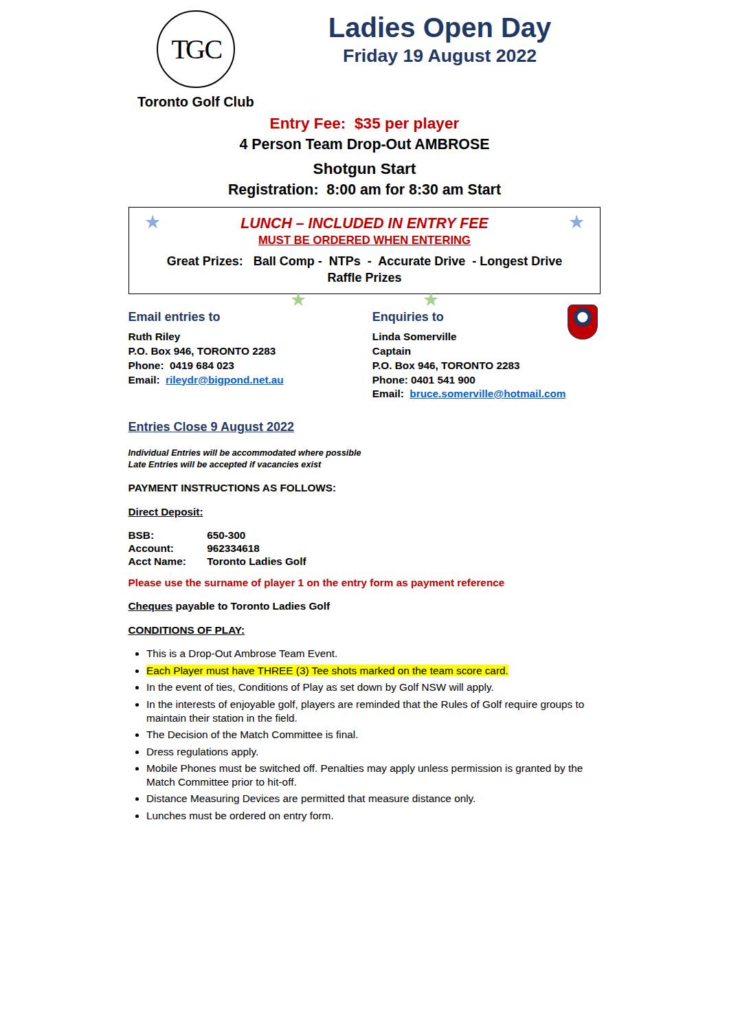TGC
Toronto Golf Club
Ladies Open Day
Friday 19 August 2022
Entry Fee: $35 per player
4 Person Team Drop-Out AMBROSE
Shotgun Start
Registration: 8:00 am for 8:30 am Start
★ ★
LUNCH – INCLUDED IN ENTRY FEE
MUST BE ORDERED WHEN ENTERING
Great Prizes: Ball Comp - NTPs - Accurate Drive - Longest Drive
Raffle Prizes
★ ★
Email entries to
Ruth Riley
P.O. Box 946, TORONTO 2283
Phone: 0419 684 023
Email: rileydr@bigpond.net.au
Enquiries to
Linda Somerville
Captain
P.O. Box 946, TORONTO 2283
Phone: 0401 541 900
Email: bruce.somerville@hotmail.com
Entries Close 9 August 2022
Individual Entries will be accommodated where possible
Late Entries will be accepted if vacancies exist
PAYMENT INSTRUCTIONS AS FOLLOWS:
Direct Deposit:
| BSB: | 650-300 |
| Account: | 962334618 |
| Acct Name: | Toronto Ladies Golf |
Please use the surname of player 1 on the entry form as payment reference
Cheques payable to Toronto Ladies Golf
CONDITIONS OF PLAY:
This is a Drop-Out Ambrose Team Event.
Each Player must have THREE (3) Tee shots marked on the team score card.
In the event of ties, Conditions of Play as set down by Golf NSW will apply.
In the interests of enjoyable golf, players are reminded that the Rules of Golf require groups to maintain their station in the field.
The Decision of the Match Committee is final.
Dress regulations apply.
Mobile Phones must be switched off. Penalties may apply unless permission is granted by the Match Committee prior to hit-off.
Distance Measuring Devices are permitted that measure distance only.
Lunches must be ordered on entry form.